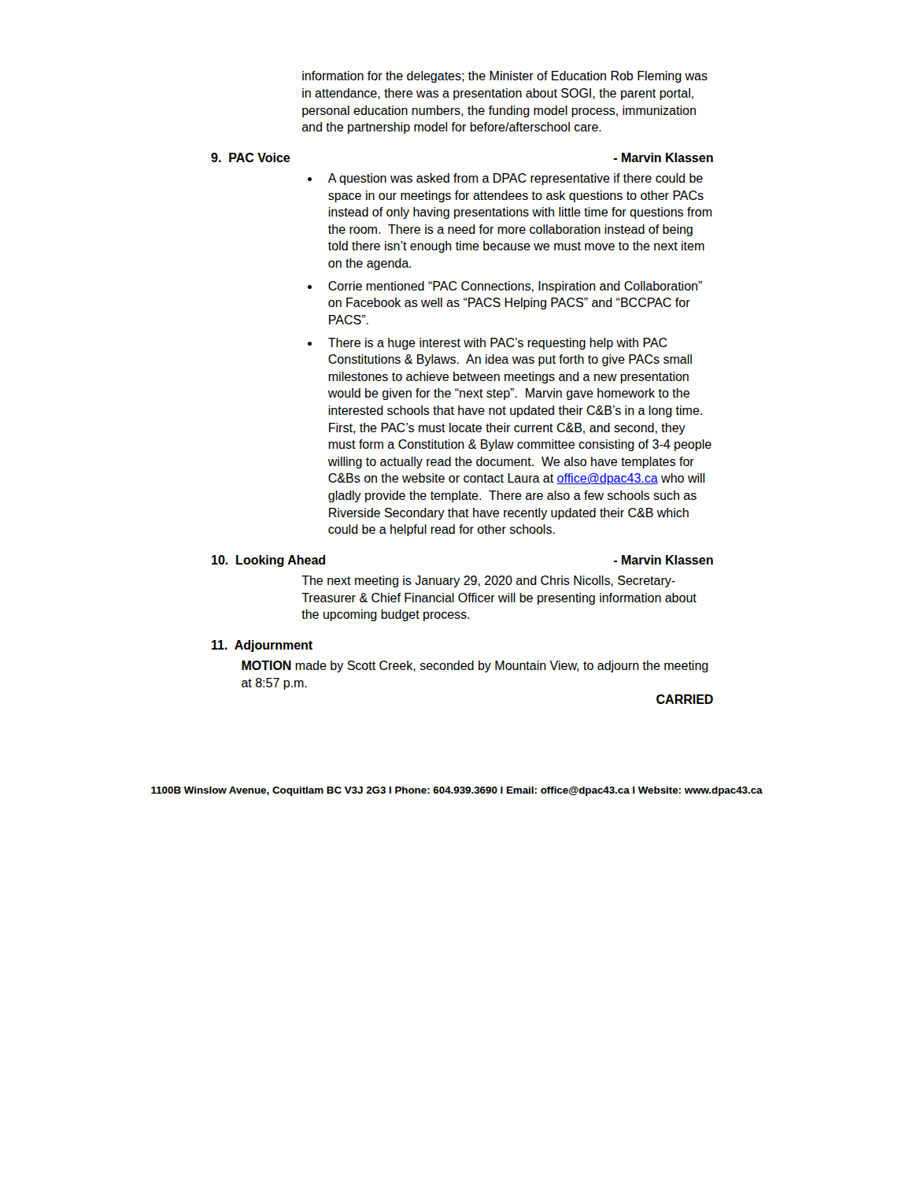information for the delegates; the Minister of Education Rob Fleming was in attendance, there was a presentation about SOGI, the parent portal, personal education numbers, the funding model process, immunization and the partnership model for before/afterschool care.
9. PAC Voice - Marvin Klassen
A question was asked from a DPAC representative if there could be space in our meetings for attendees to ask questions to other PACs instead of only having presentations with little time for questions from the room. There is a need for more collaboration instead of being told there isn’t enough time because we must move to the next item on the agenda.
Corrie mentioned “PAC Connections, Inspiration and Collaboration” on Facebook as well as “PACS Helping PACS” and “BCCPAC for PACS”.
There is a huge interest with PAC’s requesting help with PAC Constitutions & Bylaws. An idea was put forth to give PACs small milestones to achieve between meetings and a new presentation would be given for the “next step”. Marvin gave homework to the interested schools that have not updated their C&B’s in a long time. First, the PAC’s must locate their current C&B, and second, they must form a Constitution & Bylaw committee consisting of 3-4 people willing to actually read the document. We also have templates for C&Bs on the website or contact Laura at office@dpac43.ca who will gladly provide the template. There are also a few schools such as Riverside Secondary that have recently updated their C&B which could be a helpful read for other schools.
10. Looking Ahead - Marvin Klassen
The next meeting is January 29, 2020 and Chris Nicolls, Secretary-Treasurer & Chief Financial Officer will be presenting information about the upcoming budget process.
11. Adjournment
MOTION made by Scott Creek, seconded by Mountain View, to adjourn the meeting at 8:57 p.m.
CARRIED
1100B Winslow Avenue, Coquitlam BC V3J 2G3 l Phone: 604.939.3690 l Email: office@dpac43.ca l Website: www.dpac43.ca